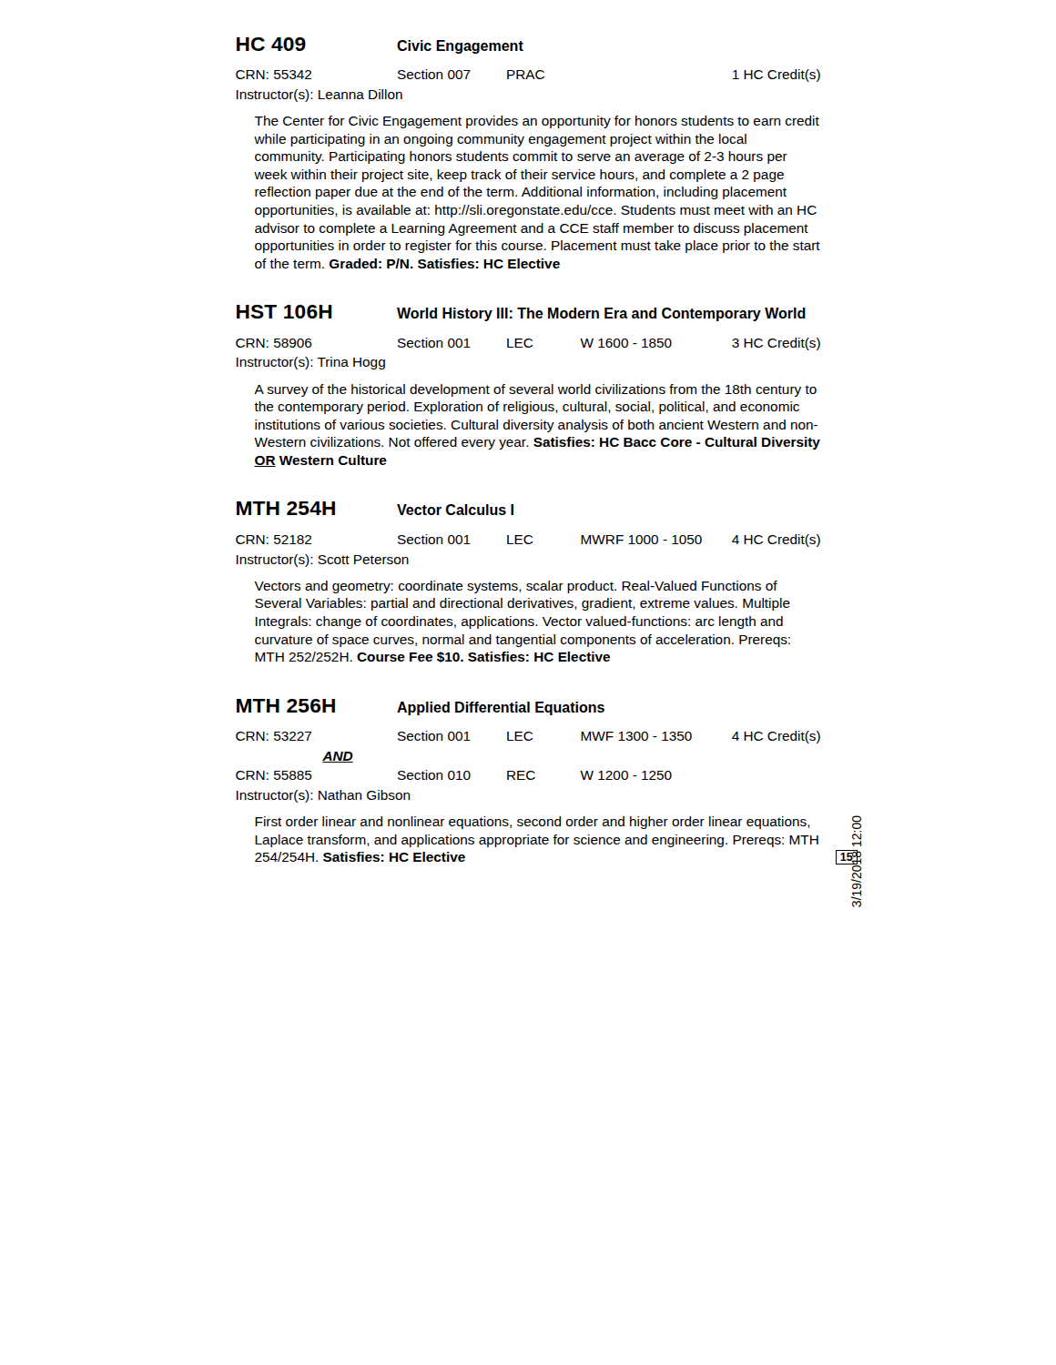HC 409
Civic Engagement
CRN: 55342
Section 007
PRAC
1 HC Credit(s)
Instructor(s): Leanna Dillon
The Center for Civic Engagement provides an opportunity for honors students to earn credit while participating in an ongoing community engagement project within the local community. Participating honors students commit to serve an average of 2-3 hours per week within their project site, keep track of their service hours, and complete a 2 page reflection paper due at the end of the term. Additional information, including placement opportunities, is available at: http://sli.oregonstate.edu/cce. Students must meet with an HC advisor to complete a Learning Agreement and a CCE staff member to discuss placement opportunities in order to register for this course. Placement must take place prior to the start of the term. Graded: P/N. Satisfies: HC Elective
HST 106H
World History III: The Modern Era and Contemporary World
CRN: 58906
Section 001
LEC
W 1600 - 1850
3 HC Credit(s)
Instructor(s): Trina Hogg
A survey of the historical development of several world civilizations from the 18th century to the contemporary period. Exploration of religious, cultural, social, political, and economic institutions of various societies. Cultural diversity analysis of both ancient Western and non-Western civilizations. Not offered every year. Satisfies: HC Bacc Core - Cultural Diversity OR Western Culture
MTH 254H
Vector Calculus I
CRN: 52182
Section 001
LEC
MWRF 1000 - 1050
4 HC Credit(s)
Instructor(s): Scott Peterson
Vectors and geometry: coordinate systems, scalar product. Real-Valued Functions of Several Variables: partial and directional derivatives, gradient, extreme values. Multiple Integrals: change of coordinates, applications. Vector valued-functions: arc length and curvature of space curves, normal and tangential components of acceleration. Prereqs: MTH 252/252H. Course Fee $10. Satisfies: HC Elective
MTH 256H
Applied Differential Equations
CRN: 53227
Section 001
LEC
MWF 1300 - 1350
4 HC Credit(s)
AND
CRN: 55885
Section 010
REC
W 1200 - 1250
Instructor(s): Nathan Gibson
First order linear and nonlinear equations, second order and higher order linear equations, Laplace transform, and applications appropriate for science and engineering. Prereqs: MTH 254/254H. Satisfies: HC Elective
3/19/2018 12:00
15